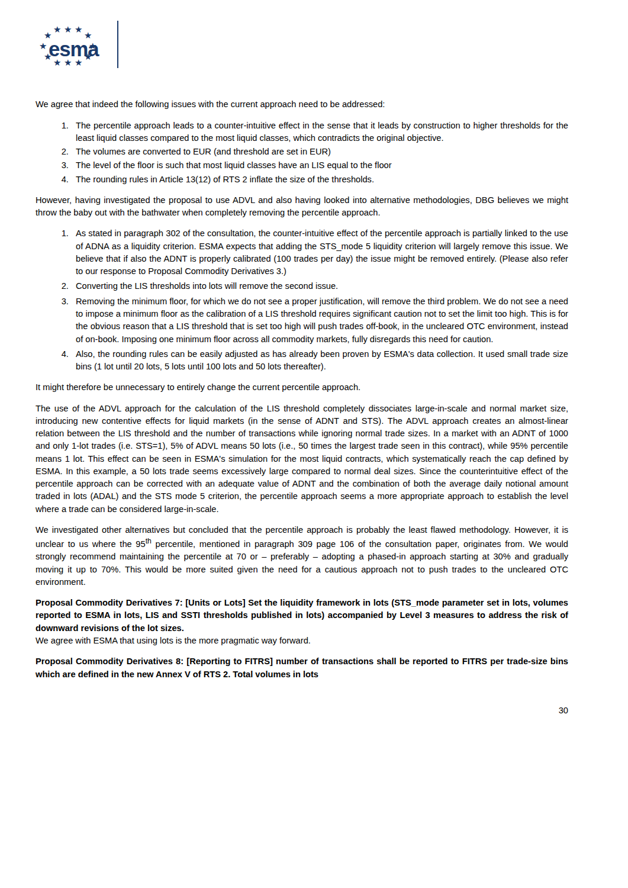★ ★ ★ ★ ★ ★ ★ ★ ★ ★ ★ ★ esma
We agree that indeed the following issues with the current approach need to be addressed:
The percentile approach leads to a counter-intuitive effect in the sense that it leads by construction to higher thresholds for the least liquid classes compared to the most liquid classes, which contradicts the original objective.
The volumes are converted to EUR (and threshold are set in EUR)
The level of the floor is such that most liquid classes have an LIS equal to the floor
The rounding rules in Article 13(12) of RTS 2 inflate the size of the thresholds.
However, having investigated the proposal to use ADVL and also having looked into alternative methodologies, DBG believes we might throw the baby out with the bathwater when completely removing the percentile approach.
As stated in paragraph 302 of the consultation, the counter-intuitive effect of the percentile approach is partially linked to the use of ADNA as a liquidity criterion. ESMA expects that adding the STS_mode 5 liquidity criterion will largely remove this issue. We believe that if also the ADNT is properly calibrated (100 trades per day) the issue might be removed entirely. (Please also refer to our response to Proposal Commodity Derivatives 3.)
Converting the LIS thresholds into lots will remove the second issue.
Removing the minimum floor, for which we do not see a proper justification, will remove the third problem. We do not see a need to impose a minimum floor as the calibration of a LIS threshold requires significant caution not to set the limit too high. This is for the obvious reason that a LIS threshold that is set too high will push trades off-book, in the uncleared OTC environment, instead of on-book. Imposing one minimum floor across all commodity markets, fully disregards this need for caution.
Also, the rounding rules can be easily adjusted as has already been proven by ESMA's data collection. It used small trade size bins (1 lot until 20 lots, 5 lots until 100 lots and 50 lots thereafter).
It might therefore be unnecessary to entirely change the current percentile approach.
The use of the ADVL approach for the calculation of the LIS threshold completely dissociates large-in-scale and normal market size, introducing new contentive effects for liquid markets (in the sense of ADNT and STS). The ADVL approach creates an almost-linear relation between the LIS threshold and the number of transactions while ignoring normal trade sizes. In a market with an ADNT of 1000 and only 1-lot trades (i.e. STS=1), 5% of ADVL means 50 lots (i.e., 50 times the largest trade seen in this contract), while 95% percentile means 1 lot. This effect can be seen in ESMA's simulation for the most liquid contracts, which systematically reach the cap defined by ESMA. In this example, a 50 lots trade seems excessively large compared to normal deal sizes. Since the counterintuitive effect of the percentile approach can be corrected with an adequate value of ADNT and the combination of both the average daily notional amount traded in lots (ADAL) and the STS mode 5 criterion, the percentile approach seems a more appropriate approach to establish the level where a trade can be considered large-in-scale.
We investigated other alternatives but concluded that the percentile approach is probably the least flawed methodology. However, it is unclear to us where the 95th percentile, mentioned in paragraph 309 page 106 of the consultation paper, originates from. We would strongly recommend maintaining the percentile at 70 or – preferably – adopting a phased-in approach starting at 30% and gradually moving it up to 70%. This would be more suited given the need for a cautious approach not to push trades to the uncleared OTC environment.
Proposal Commodity Derivatives 7: [Units or Lots] Set the liquidity framework in lots (STS_mode parameter set in lots, volumes reported to ESMA in lots, LIS and SSTI thresholds published in lots) accompanied by Level 3 measures to address the risk of downward revisions of the lot sizes.
We agree with ESMA that using lots is the more pragmatic way forward.
Proposal Commodity Derivatives 8: [Reporting to FITRS] number of transactions shall be reported to FITRS per trade-size bins which are defined in the new Annex V of RTS 2. Total volumes in lots
30